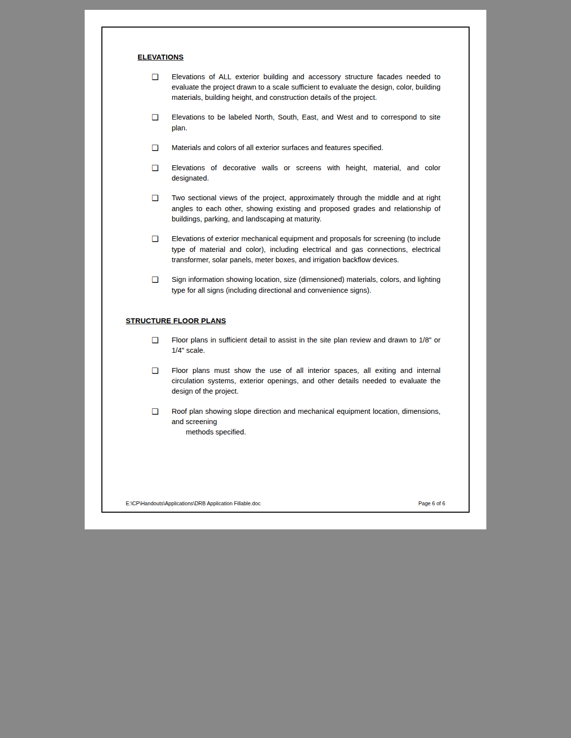ELEVATIONS
Elevations of ALL exterior building and accessory structure facades needed to evaluate the project drawn to a scale sufficient to evaluate the design, color, building materials, building height, and construction details of the project.
Elevations to be labeled North, South, East, and West and to correspond to site plan.
Materials and colors of all exterior surfaces and features specified.
Elevations of decorative walls or screens with height, material, and color designated.
Two sectional views of the project, approximately through the middle and at right angles to each other, showing existing and proposed grades and relationship of buildings, parking, and landscaping at maturity.
Elevations of exterior mechanical equipment and proposals for screening (to include type of material and color), including electrical and gas connections, electrical transformer, solar panels, meter boxes, and irrigation backflow devices.
Sign information showing location, size (dimensioned) materials, colors, and lighting type for all signs (including directional and convenience signs).
STRUCTURE FLOOR PLANS
Floor plans in sufficient detail to assist in the site plan review and drawn to 1/8" or 1/4" scale.
Floor plans must show the use of all interior spaces, all exiting and internal circulation systems, exterior openings, and other details needed to evaluate the design of the project.
Roof plan showing slope direction and mechanical equipment location, dimensions, and screeningmethods specified.
E:\CP\Handouts\Applications\DRB Application Fillable.doc Page 6 of 6